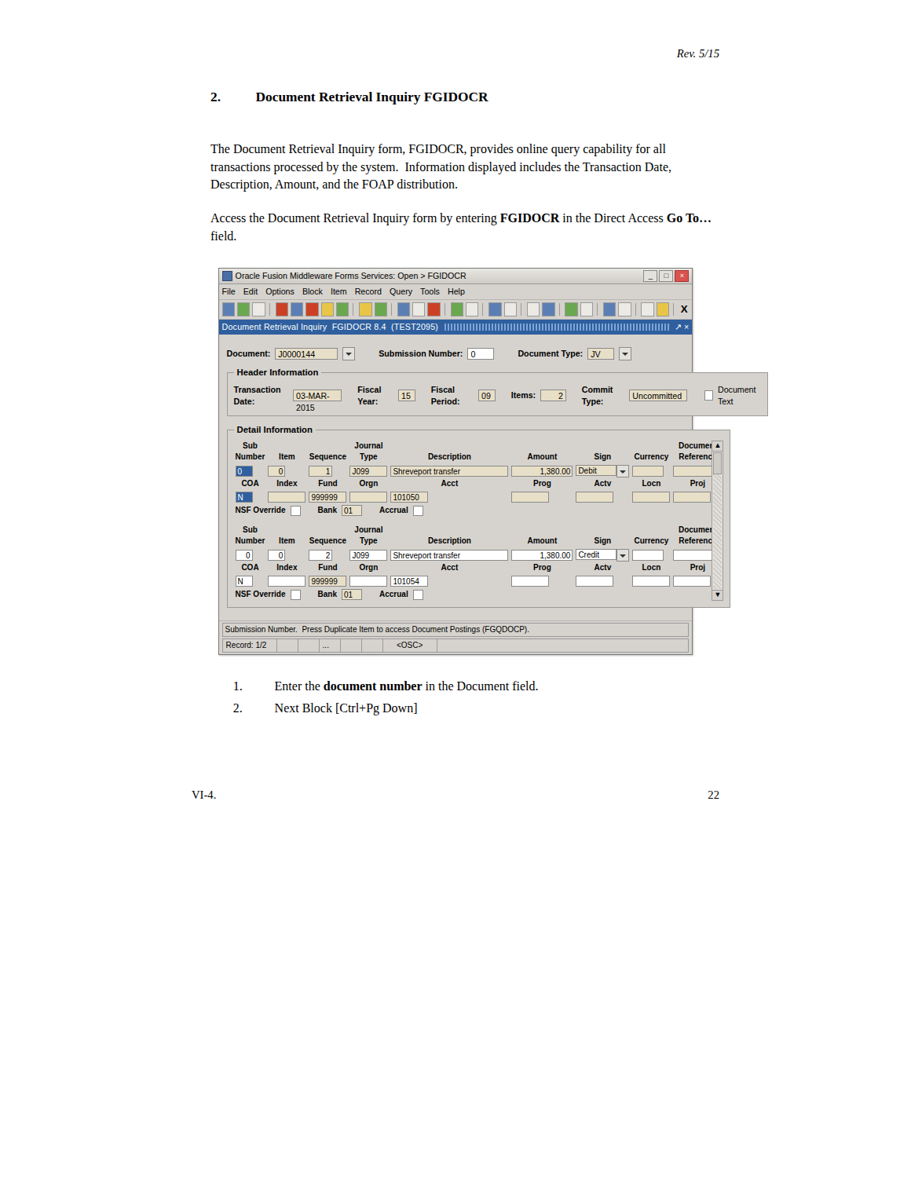Rev. 5/15
2. Document Retrieval Inquiry FGIDOCR
The Document Retrieval Inquiry form, FGIDOCR, provides online query capability for all transactions processed by the system. Information displayed includes the Transaction Date, Description, Amount, and the FOAP distribution.
Access the Document Retrieval Inquiry form by entering FGIDOCR in the Direct Access Go To… field.
Oracle Fusion Middleware Forms Services: Open > FGIDOCR
_□×
File Edit Options Block Item Record Query Tools Help
X
Document Retrieval Inquiry FGIDOCR 8.4 (TEST2095) ↗ ×
Document: J0000144 Submission Number: 0 Document Type: JV
Header Information
Transaction Date: 03-MAR-2015 Fiscal Year: 15 Fiscal Period: 09 Items: 2 Commit Type: Uncommitted Document Text
Detail Information
▲
▼
| Sub Number | Item | Sequence | Journal Type | Description | Amount | Sign | Currency | Document Reference |
| --- | --- | --- | --- | --- | --- | --- | --- | --- |
| 0 | 0 | 1 | J099 | Shreveport transfer | 1,380.00 | Debit | | |
| COA | Index | Fund | Orgn | Acct | Prog | Actv | Locn | Proj |
| N | | 999999 | | 101050 | | | | |
| NSF Override Bank 01 Accrual |
| Sub Number | Item | Sequence | Journal Type | Description | Amount | Sign | Currency | Document Reference |
| 0 | 0 | 2 | J099 | Shreveport transfer | 1,380.00 | Credit | | |
| COA | Index | Fund | Orgn | Acct | Prog | Actv | Locn | Proj |
| N | | 999999 | | 101054 | | | | |
| NSF Override Bank 01 Accrual |
Submission Number. Press Duplicate Item to access Document Postings (FGQDOCP).
Record: 1/2
...
<OSC>
1. Enter the document number in the Document field.
2. Next Block [Ctrl+Pg Down]
VI-4.
22